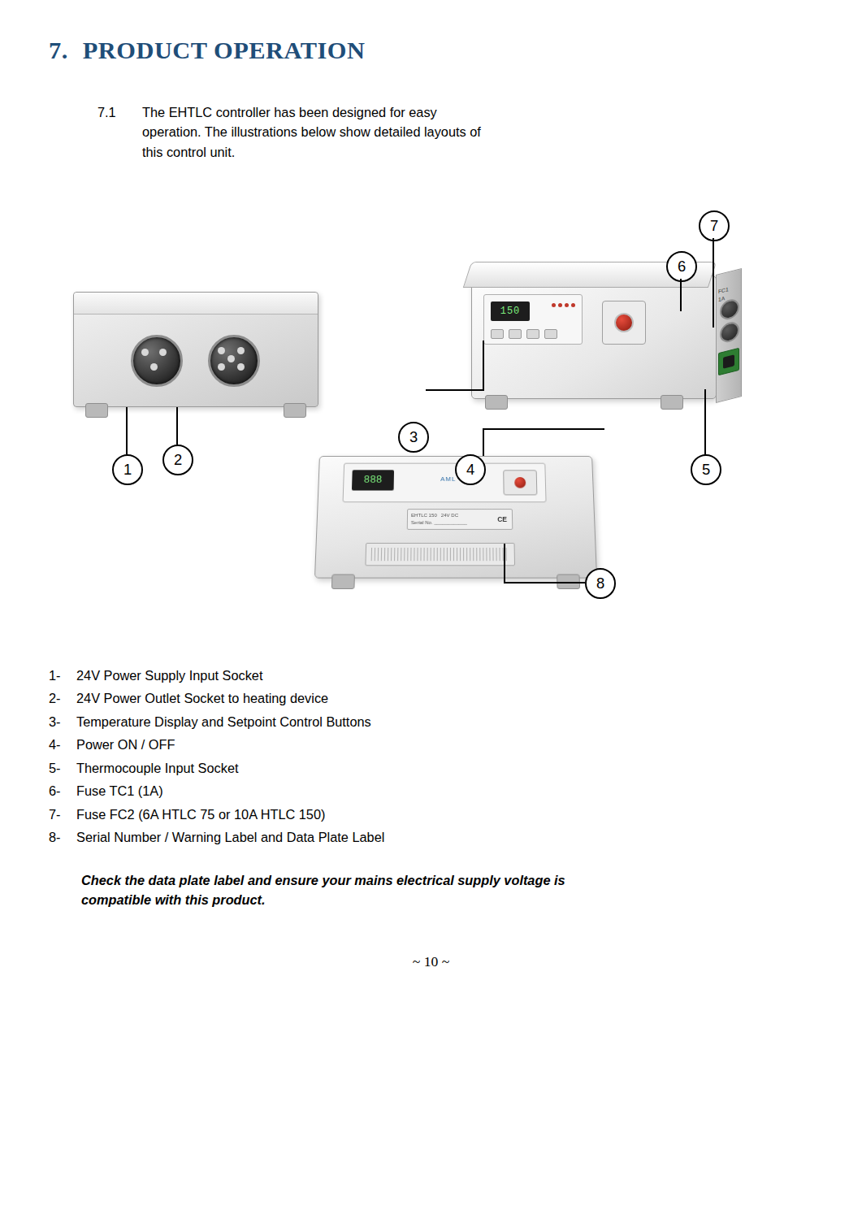7. PRODUCT OPERATION
7.1
The EHTLC controller has been designed for easy operation. The illustrations below show detailed layouts of this control unit.
AML
150
FC1
1A
888
AML
EHTLC 150 24V DC
Serial No. ____________ CE
1
2
3
4
5
6
7
8
1-24V Power Supply Input Socket
2-24V Power Outlet Socket to heating device
3-Temperature Display and Setpoint Control Buttons
4-Power ON / OFF
5-Thermocouple Input Socket
6-Fuse TC1 (1A)
7-Fuse FC2 (6A HTLC 75 or 10A HTLC 150)
8-Serial Number / Warning Label and Data Plate Label
Check the data plate label and ensure your mains electrical supply voltage is compatible with this product.
~ 10 ~